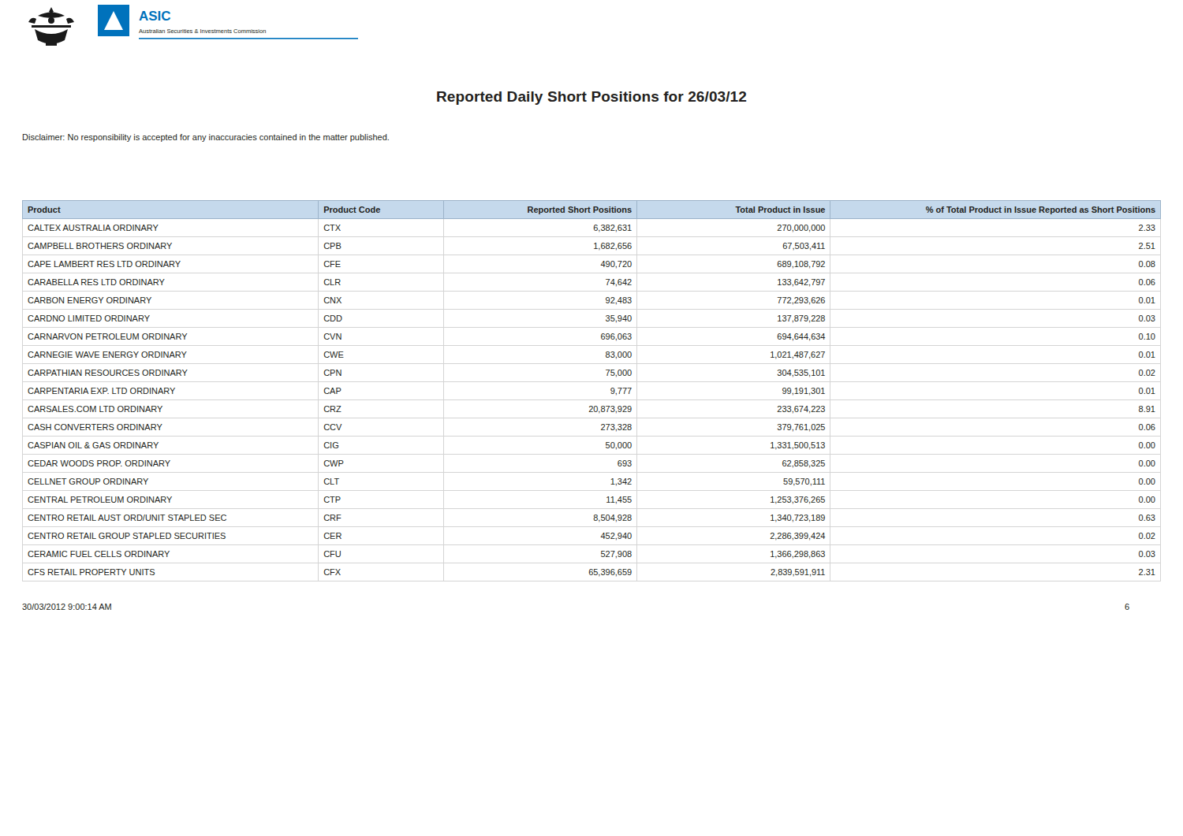ASIC Australian Securities & Investments Commission
Reported Daily Short Positions for 26/03/12
Disclaimer: No responsibility is accepted for any inaccuracies contained in the matter published.
| Product | Product Code | Reported Short Positions | Total Product in Issue | % of Total Product in Issue Reported as Short Positions |
| --- | --- | --- | --- | --- |
| CALTEX AUSTRALIA ORDINARY | CTX | 6,382,631 | 270,000,000 | 2.33 |
| CAMPBELL BROTHERS ORDINARY | CPB | 1,682,656 | 67,503,411 | 2.51 |
| CAPE LAMBERT RES LTD ORDINARY | CFE | 490,720 | 689,108,792 | 0.08 |
| CARABELLA RES LTD ORDINARY | CLR | 74,642 | 133,642,797 | 0.06 |
| CARBON ENERGY ORDINARY | CNX | 92,483 | 772,293,626 | 0.01 |
| CARDNO LIMITED ORDINARY | CDD | 35,940 | 137,879,228 | 0.03 |
| CARNARVON PETROLEUM ORDINARY | CVN | 696,063 | 694,644,634 | 0.10 |
| CARNEGIE WAVE ENERGY ORDINARY | CWE | 83,000 | 1,021,487,627 | 0.01 |
| CARPATHIAN RESOURCES ORDINARY | CPN | 75,000 | 304,535,101 | 0.02 |
| CARPENTARIA EXP. LTD ORDINARY | CAP | 9,777 | 99,191,301 | 0.01 |
| CARSALES.COM LTD ORDINARY | CRZ | 20,873,929 | 233,674,223 | 8.91 |
| CASH CONVERTERS ORDINARY | CCV | 273,328 | 379,761,025 | 0.06 |
| CASPIAN OIL & GAS ORDINARY | CIG | 50,000 | 1,331,500,513 | 0.00 |
| CEDAR WOODS PROP. ORDINARY | CWP | 693 | 62,858,325 | 0.00 |
| CELLNET GROUP ORDINARY | CLT | 1,342 | 59,570,111 | 0.00 |
| CENTRAL PETROLEUM ORDINARY | CTP | 11,455 | 1,253,376,265 | 0.00 |
| CENTRO RETAIL AUST ORD/UNIT STAPLED SEC | CRF | 8,504,928 | 1,340,723,189 | 0.63 |
| CENTRO RETAIL GROUP STAPLED SECURITIES | CER | 452,940 | 2,286,399,424 | 0.02 |
| CERAMIC FUEL CELLS ORDINARY | CFU | 527,908 | 1,366,298,863 | 0.03 |
| CFS RETAIL PROPERTY UNITS | CFX | 65,396,659 | 2,839,591,911 | 2.31 |
30/03/2012 9:00:14 AM 6